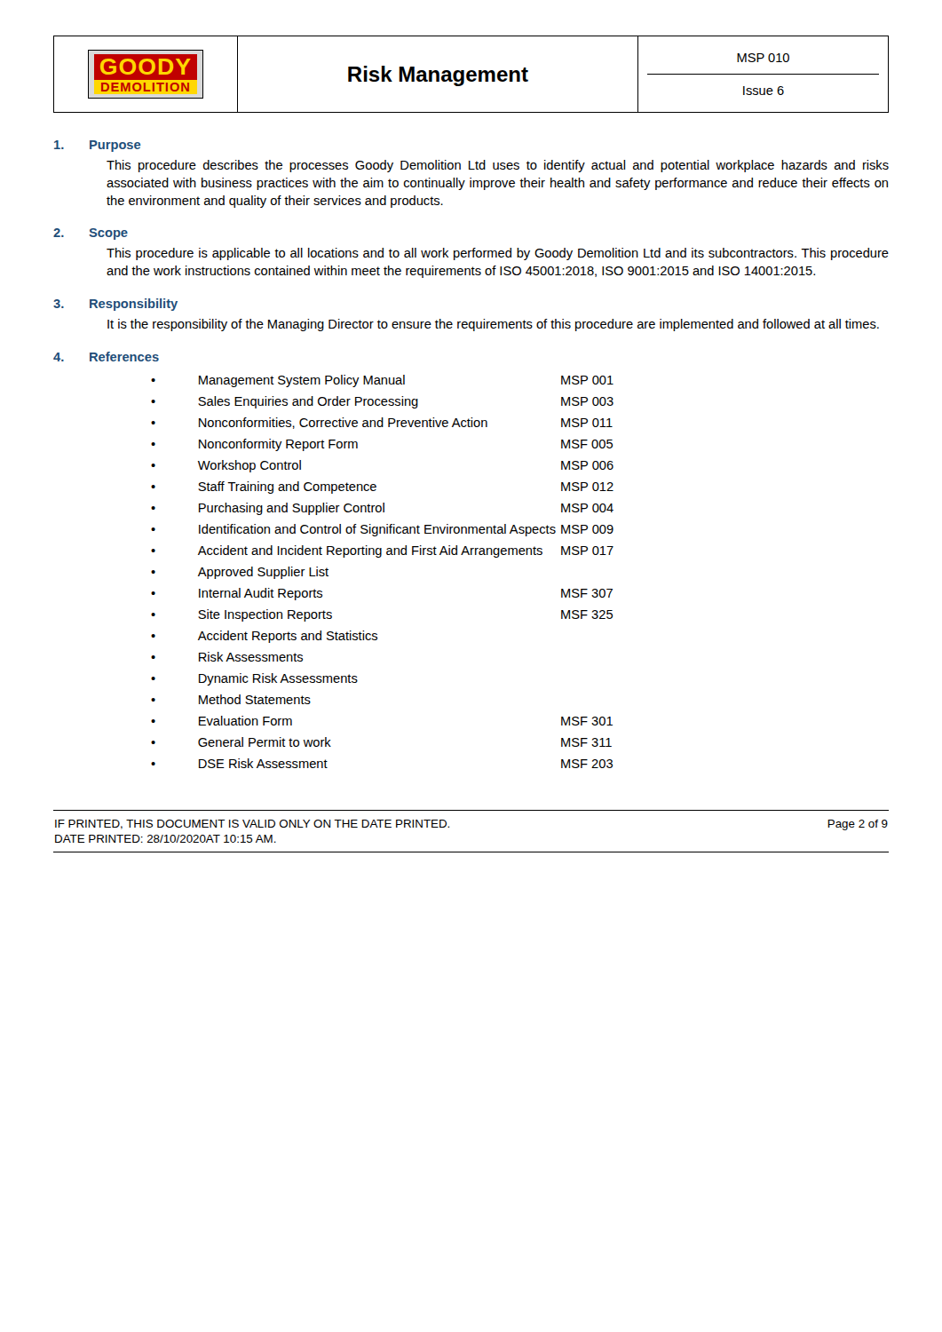| GOODY DEMOLITION | Risk Management | MSP 010 Issue 6 |
1. Purpose
This procedure describes the processes Goody Demolition Ltd uses to identify actual and potential workplace hazards and risks associated with business practices with the aim to continually improve their health and safety performance and reduce their effects on the environment and quality of their services and products.
2. Scope
This procedure is applicable to all locations and to all work performed by Goody Demolition Ltd and its subcontractors. This procedure and the work instructions contained within meet the requirements of ISO 45001:2018, ISO 9001:2015 and ISO 14001:2015.
3. Responsibility
It is the responsibility of the Managing Director to ensure the requirements of this procedure are implemented and followed at all times.
4. References
| • | Management System Policy Manual | MSP 001 |
| • | Sales Enquiries and Order Processing | MSP 003 |
| • | Nonconformities, Corrective and Preventive Action | MSP 011 |
| • | Nonconformity Report Form | MSF 005 |
| • | Workshop Control | MSP 006 |
| • | Staff Training and Competence | MSP 012 |
| • | Purchasing and Supplier Control | MSP 004 |
| • | Identification and Control of Significant Environmental Aspects | MSP 009 |
| • | Accident and Incident Reporting and First Aid Arrangements | MSP 017 |
| • | Approved Supplier List | |
| • | Internal Audit Reports | MSF 307 |
| • | Site Inspection Reports | MSF 325 |
| • | Accident Reports and Statistics | |
| • | Risk Assessments | |
| • | Dynamic Risk Assessments | |
| • | Method Statements | |
| • | Evaluation Form | MSF 301 |
| • | General Permit to work | MSF 311 |
| • | DSE Risk Assessment | MSF 203 |
| IF PRINTED, THIS DOCUMENT IS VALID ONLY ON THE DATE PRINTED. | Page 2 of 9 |
| DATE PRINTED: 28/10/2020AT 10:15 AM. | |